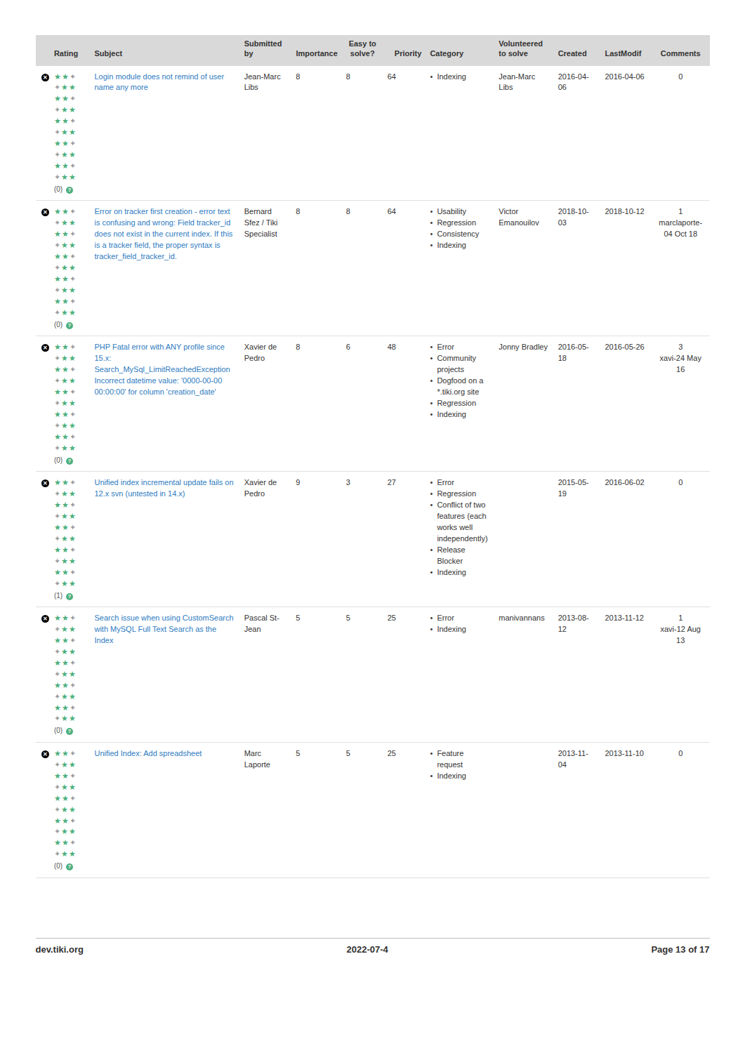| | Rating | Subject | Submitted by | Importance | Easy to solve? | Priority | Category | Volunteered to solve | Created | LastModif | Comments |
| --- | --- | --- | --- | --- | --- | --- | --- | --- | --- | --- | --- |
| ✕ | ★★ ✦ ✦ ★★ ★★ ✦ ✦ ★★ ★★ ✦ ✦ ★★ ★★ ✦ ✦ ★★ ★★ ✦ ✦ ★★ (0) ? | Login module does not remind of user name any more | Jean-Marc Libs | 8 | 8 | 64 | Indexing | Jean-Marc Libs | 2016-04-06 | 2016-04-06 | 0 |
| ✕ | ★★ ✦ ✦ ★★ ★★ ✦ ✦ ★★ ★★ ✦ ✦ ★★ ★★ ✦ ✦ ★★ ★★ ✦ ✦ ★★ (0) ? | Error on tracker first creation - error text is confusing and wrong: Field tracker_id does not exist in the current index. If this is a tracker field, the proper syntax is tracker_field_tracker_id. | Bernard Sfez / Tiki Specialist | 8 | 8 | 64 | Usability Regression Consistency Indexing | Victor Emanouilov | 2018-10-03 | 2018-10-12 | 1 marclaporte-04 Oct 18 |
| ✕ | ★★ ✦ ✦ ★★ ★★ ✦ ✦ ★★ ★★ ✦ ✦ ★★ ★★ ✦ ✦ ★★ ★★ ✦ ✦ ★★ (0) ? | PHP Fatal error with ANY profile since 15.x: Search_MySql_LimitReachedException Incorrect datetime value: '0000-00-00 00:00:00' for column 'creation_date' | Xavier de Pedro | 8 | 6 | 48 | Error Community projects Dogfood on a *.tiki.org site Regression Indexing | Jonny Bradley | 2016-05-18 | 2016-05-26 | 3 xavi-24 May 16 |
| ✕ | ★★ ✦ ✦ ★★ ★★ ✦ ✦ ★★ ★★ ✦ ✦ ★★ ★★ ✦ ✦ ★★ ★★ ✦ ✦ ★★ (1) ? | Unified index incremental update fails on 12.x svn (untested in 14.x) | Xavier de Pedro | 9 | 3 | 27 | Error Regression Conflict of two features (each works well independently) Release Blocker Indexing | | 2015-05-19 | 2016-06-02 | 0 |
| ✕ | ★★ ✦ ✦ ★★ ★★ ✦ ✦ ★★ ★★ ✦ ✦ ★★ ★★ ✦ ✦ ★★ ★★ ✦ ✦ ★★ (0) ? | Search issue when using CustomSearch with MySQL Full Text Search as the Index | Pascal St-Jean | 5 | 5 | 25 | Error Indexing | manivannans | 2013-08-12 | 2013-11-12 | 1 xavi-12 Aug 13 |
| ✕ | ★★ ✦ ✦ ★★ ★★ ✦ ✦ ★★ ★★ ✦ ✦ ★★ ★★ ✦ ✦ ★★ ★★ ✦ ✦ ★★ (0) ? | Unified Index: Add spreadsheet | Marc Laporte | 5 | 5 | 25 | Feature request Indexing | | 2013-11-04 | 2013-11-10 | 0 |
dev.tiki.org Page 13 of 17
2022-07-4